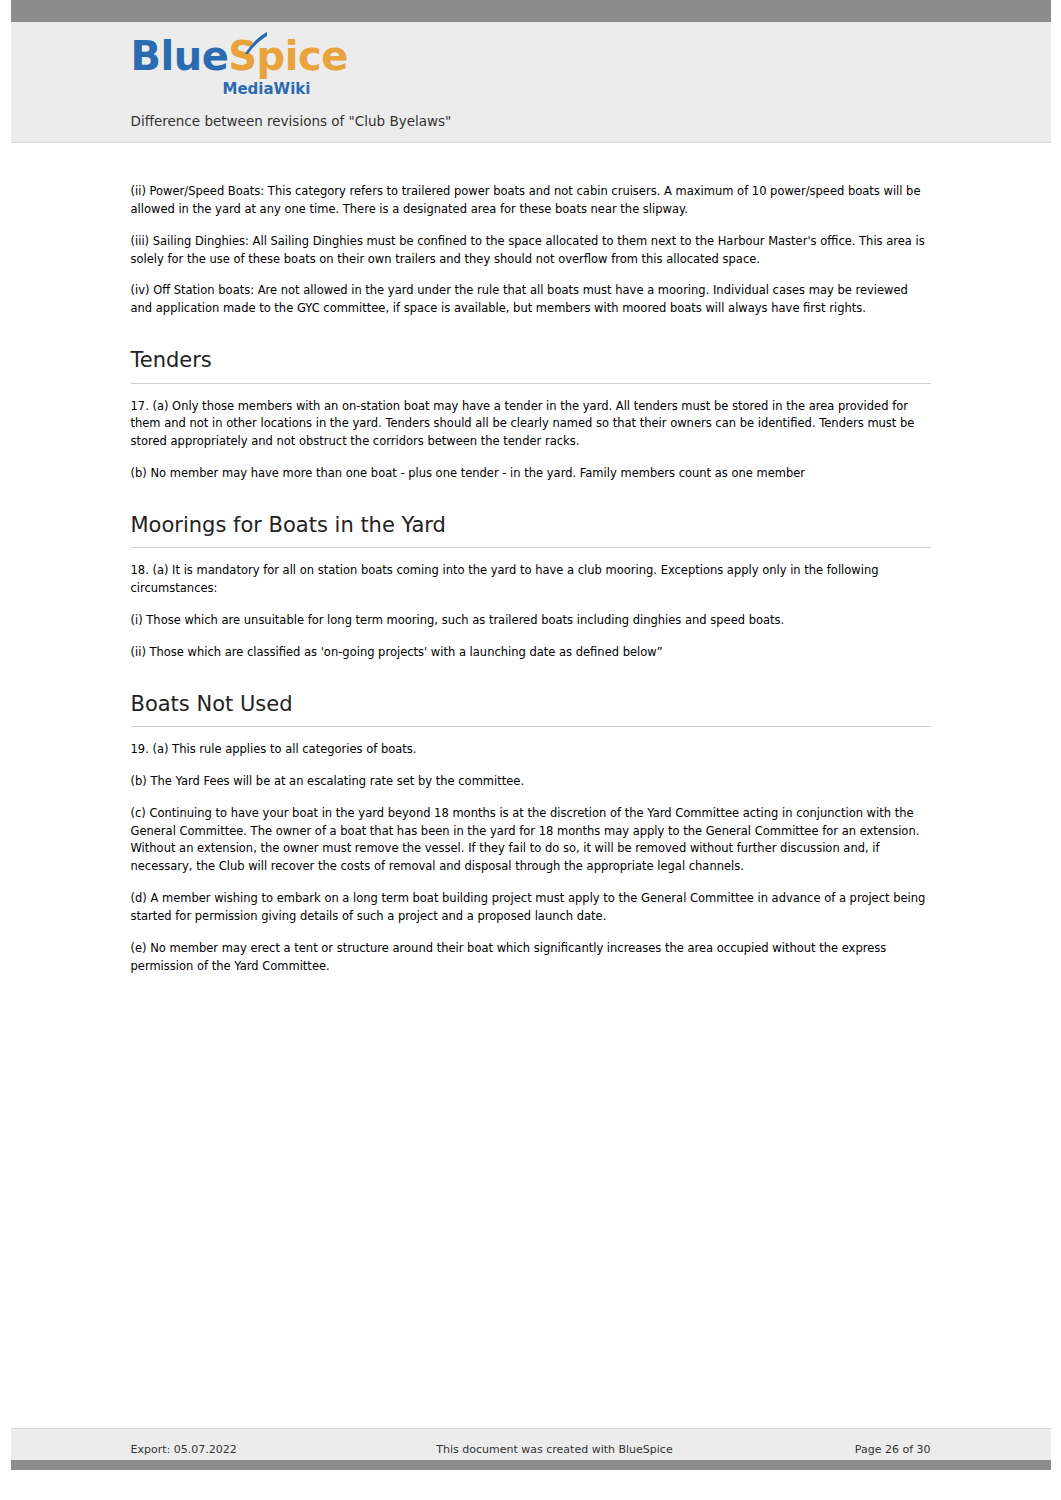Blue Spice
MediaWiki
Difference between revisions of "Club Byelaws"
(ii) Power/Speed Boats: This category refers to trailered power boats and not cabin cruisers. A maximum of 10 power/speed boats will be allowed in the yard at any one time. There is a designated area for these boats near the slipway.
(iii) Sailing Dinghies: All Sailing Dinghies must be confined to the space allocated to them next to the Harbour Master's office. This area is solely for the use of these boats on their own trailers and they should not overflow from this allocated space.
(iv) Off Station boats: Are not allowed in the yard under the rule that all boats must have a mooring. Individual cases may be reviewed and application made to the GYC committee, if space is available, but members with moored boats will always have first rights.
Tenders
17. (a) Only those members with an on-station boat may have a tender in the yard. All tenders must be stored in the area provided for them and not in other locations in the yard. Tenders should all be clearly named so that their owners can be identified. Tenders must be stored appropriately and not obstruct the corridors between the tender racks.
(b) No member may have more than one boat - plus one tender - in the yard. Family members count as one member
Moorings for Boats in the Yard
18. (a) It is mandatory for all on station boats coming into the yard to have a club mooring. Exceptions apply only in the following circumstances:
(i) Those which are unsuitable for long term mooring, such as trailered boats including dinghies and speed boats.
(ii) Those which are classified as 'on-going projects' with a launching date as defined below”
Boats Not Used
19. (a) This rule applies to all categories of boats.
(b) The Yard Fees will be at an escalating rate set by the committee.
(c) Continuing to have your boat in the yard beyond 18 months is at the discretion of the Yard Committee acting in conjunction with the General Committee. The owner of a boat that has been in the yard for 18 months may apply to the General Committee for an extension. Without an extension, the owner must remove the vessel. If they fail to do so, it will be removed without further discussion and, if necessary, the Club will recover the costs of removal and disposal through the appropriate legal channels.
(d) A member wishing to embark on a long term boat building project must apply to the General Committee in advance of a project being started for permission giving details of such a project and a proposed launch date.
(e) No member may erect a tent or structure around their boat which significantly increases the area occupied without the express permission of the Yard Committee.
Export: 05.07.2022
This document was created with BlueSpice
Page 26 of 30